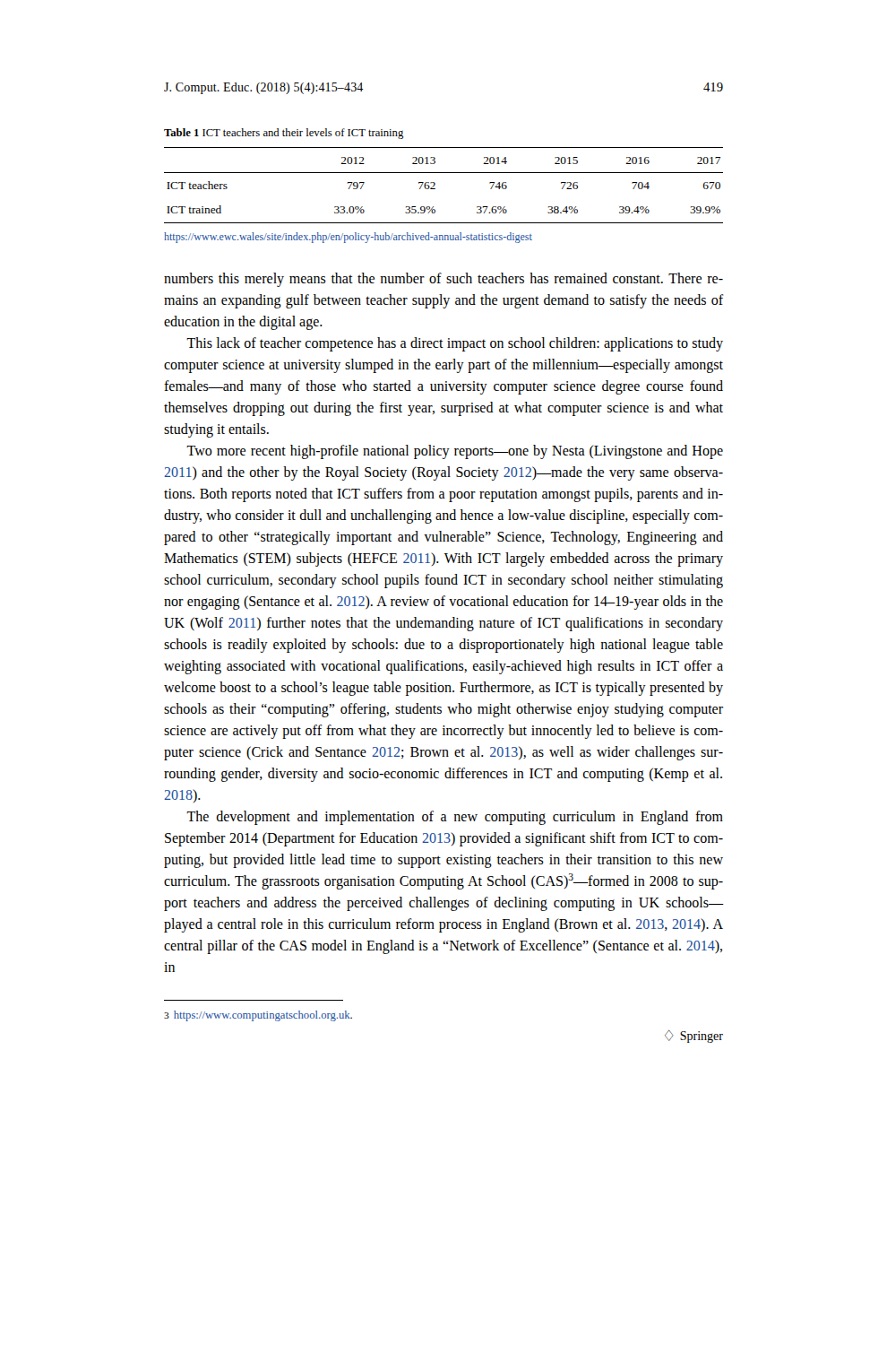J. Comput. Educ. (2018) 5(4):415–434 419
Table 1 ICT teachers and their levels of ICT training
| | 2012 | 2013 | 2014 | 2015 | 2016 | 2017 |
| --- | --- | --- | --- | --- | --- | --- |
| ICT teachers | 797 | 762 | 746 | 726 | 704 | 670 |
| ICT trained | 33.0% | 35.9% | 37.6% | 38.4% | 39.4% | 39.9% |
https://www.ewc.wales/site/index.php/en/policy-hub/archived-annual-statistics-digest
numbers this merely means that the number of such teachers has remained constant. There remains an expanding gulf between teacher supply and the urgent demand to satisfy the needs of education in the digital age.
This lack of teacher competence has a direct impact on school children: applications to study computer science at university slumped in the early part of the millennium—especially amongst females—and many of those who started a university computer science degree course found themselves dropping out during the first year, surprised at what computer science is and what studying it entails.
Two more recent high-profile national policy reports—one by Nesta (Livingstone and Hope 2011) and the other by the Royal Society (Royal Society 2012)—made the very same observations. Both reports noted that ICT suffers from a poor reputation amongst pupils, parents and industry, who consider it dull and unchallenging and hence a low-value discipline, especially compared to other “strategically important and vulnerable” Science, Technology, Engineering and Mathematics (STEM) subjects (HEFCE 2011). With ICT largely embedded across the primary school curriculum, secondary school pupils found ICT in secondary school neither stimulating nor engaging (Sentance et al. 2012). A review of vocational education for 14–19-year olds in the UK (Wolf 2011) further notes that the undemanding nature of ICT qualifications in secondary schools is readily exploited by schools: due to a disproportionately high national league table weighting associated with vocational qualifications, easily-achieved high results in ICT offer a welcome boost to a school’s league table position. Furthermore, as ICT is typically presented by schools as their “computing” offering, students who might otherwise enjoy studying computer science are actively put off from what they are incorrectly but innocently led to believe is computer science (Crick and Sentance 2012; Brown et al. 2013), as well as wider challenges surrounding gender, diversity and socio-economic differences in ICT and computing (Kemp et al. 2018).
The development and implementation of a new computing curriculum in England from September 2014 (Department for Education 2013) provided a significant shift from ICT to computing, but provided little lead time to support existing teachers in their transition to this new curriculum. The grassroots organisation Computing At School (CAS)3—formed in 2008 to support teachers and address the perceived challenges of declining computing in UK schools—played a central role in this curriculum reform process in England (Brown et al. 2013, 2014). A central pillar of the CAS model in England is a “Network of Excellence” (Sentance et al. 2014), in
3 https://www.computingatschool.org.uk.
♢ Springer